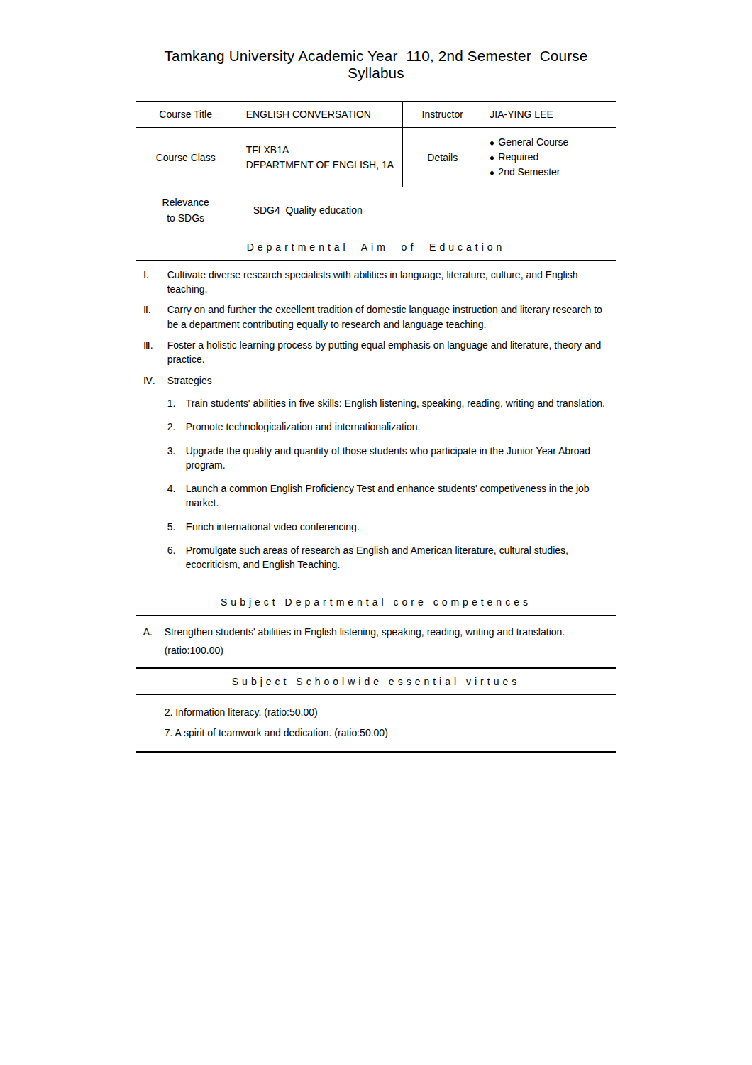Tamkang University Academic Year 110, 2nd Semester Course Syllabus
| Course Title | ENGLISH CONVERSATION | Instructor | JIA-YING LEE |
| Course Class | TFLXB1A DEPARTMENT OF ENGLISH, 1A | Details | General Course Required 2nd Semester |
| Relevance to SDGs | SDG4 Quality education |
| Departmental Aim of Education |
| Ⅰ. Cultivate diverse research specialists with abilities in language, literature, culture, and English teaching. Ⅱ. Carry on and further the excellent tradition of domestic language instruction and literary research to be a department contributing equally to research and language teaching. Ⅲ. Foster a holistic learning process by putting equal emphasis on language and literature, theory and practice. Ⅳ. Strategies 1. Train students' abilities in five skills: English listening, speaking, reading, writing and translation. 2. Promote technologicalization and internationalization. 3. Upgrade the quality and quantity of those students who participate in the Junior Year Abroad program. 4. Launch a common English Proficiency Test and enhance students' competiveness in the job market. 5. Enrich international video conferencing. 6. Promulgate such areas of research as English and American literature, cultural studies, ecocriticism, and English Teaching. |
| Subject Departmental core competences |
| A. Strengthen students' abilities in English listening, speaking, reading, writing and translation. (ratio:100.00) |
| Subject Schoolwide essential virtues |
| 2. Information literacy. (ratio:50.00) 7. A spirit of teamwork and dedication. (ratio:50.00) |